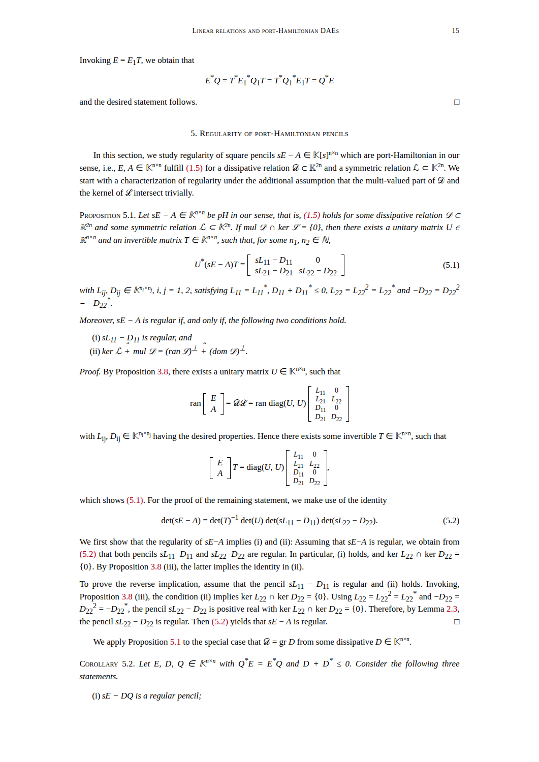Linear relations and port-Hamiltonian DAEs 15
Invoking E = E1T, we obtain that
E*Q = T*E1*Q1T = T*Q1*E1T = Q*E
and the desired statement follows. □
5. Regularity of port-Hamiltonian pencils
In this section, we study regularity of square pencils sE − A ∈ 𝕂[s]n×n which are port-Hamiltonian in our sense, i.e., E, A ∈ 𝕂n×n fulfill (1.5) for a dissipative relation 𝒟 ⊂ 𝕂2n and a symmetric relation ℒ ⊂ 𝕂2n. We start with a characterization of regularity under the additional assumption that the multi-valued part of 𝒟 and the kernel of ℒ intersect trivially.
Proposition 5.1. Let sE − A ∈ 𝕂n×n be pH in our sense, that is, (1.5) holds for some dissipative relation 𝒟 ⊂ 𝕂2n and some symmetric relation ℒ ⊂ 𝕂2n. If mul 𝒟 ∩ ker ℒ = {0}, then there exists a unitary matrix U ∈ 𝕂n×n and an invertible matrix T ∈ 𝕂n×n, such that, for some n1, n2 ∈ ℕ,
U*(sE − A)T =
| sL 11 − D 11 | 0 |
| sL 21 − D 21 | sL 22 − D 22 |
(5.1)
with Lij, Dij ∈ 𝕂ni×nj, i, j = 1, 2, satisfying L11 = L11*, D11 + D11* ≤ 0, L22 = L222 = L22* and −D22 = D222 = −D22*.
Moreover, sE − A is regular if, and only if, the following two conditions hold.
(i) sL11 − D11 is regular, and
(ii) ker ℒ + mul 𝒟 = (ran ℒ)⊥ + (dom 𝒟)⊥.
Proof. By Proposition 3.8, there exists a unitary matrix U ∈ 𝕂n×n, such that
ran
| E |
| A |
= 𝒟ℒ = ran diag(U, U)
| L 11 | 0 |
| L 21 | L 22 |
| D 11 | 0 |
| D 21 | D 22 |
with Lij, Dij ∈ 𝕂ni×nj having the desired properties. Hence there exists some invertible T ∈ 𝕂n×n, such that
| E |
| A |
T = diag(U, U)
| L 11 | 0 |
| L 21 | L 22 |
| D 11 | 0 |
| D 21 | D 22 |
,
which shows (5.1). For the proof of the remaining statement, we make use of the identity
det(sE − A) = det(T)−1 det(U) det(sL11 − D11) det(sL22 − D22). (5.2)
We first show that the regularity of sE−A implies (i) and (ii): Assuming that sE−A is regular, we obtain from (5.2) that both pencils sL11−D11 and sL22−D22 are regular. In particular, (i) holds, and ker L22 ∩ ker D22 = {0}. By Proposition 3.8 (iii), the latter implies the identity in (ii).
To prove the reverse implication, assume that the pencil sL11 − D11 is regular and (ii) holds. Invoking, Proposition 3.8 (iii), the condition (ii) implies ker L22 ∩ ker D22 = {0}. Using L22 = L222 = L22* and −D22 = D222 = −D22*, the pencil sL22 − D22 is positive real with ker L22 ∩ ker D22 = {0}. Therefore, by Lemma 2.3, the pencil sL22 − D22 is regular. Then (5.2) yields that sE − A is regular. □
We apply Proposition 5.1 to the special case that 𝒟 = gr D from some dissipative D ∈ 𝕂n×n.
Corollary 5.2. Let E, D, Q ∈ 𝕂n×n with Q*E = E*Q and D + D* ≤ 0. Consider the following three statements.
(i) sE − DQ is a regular pencil;